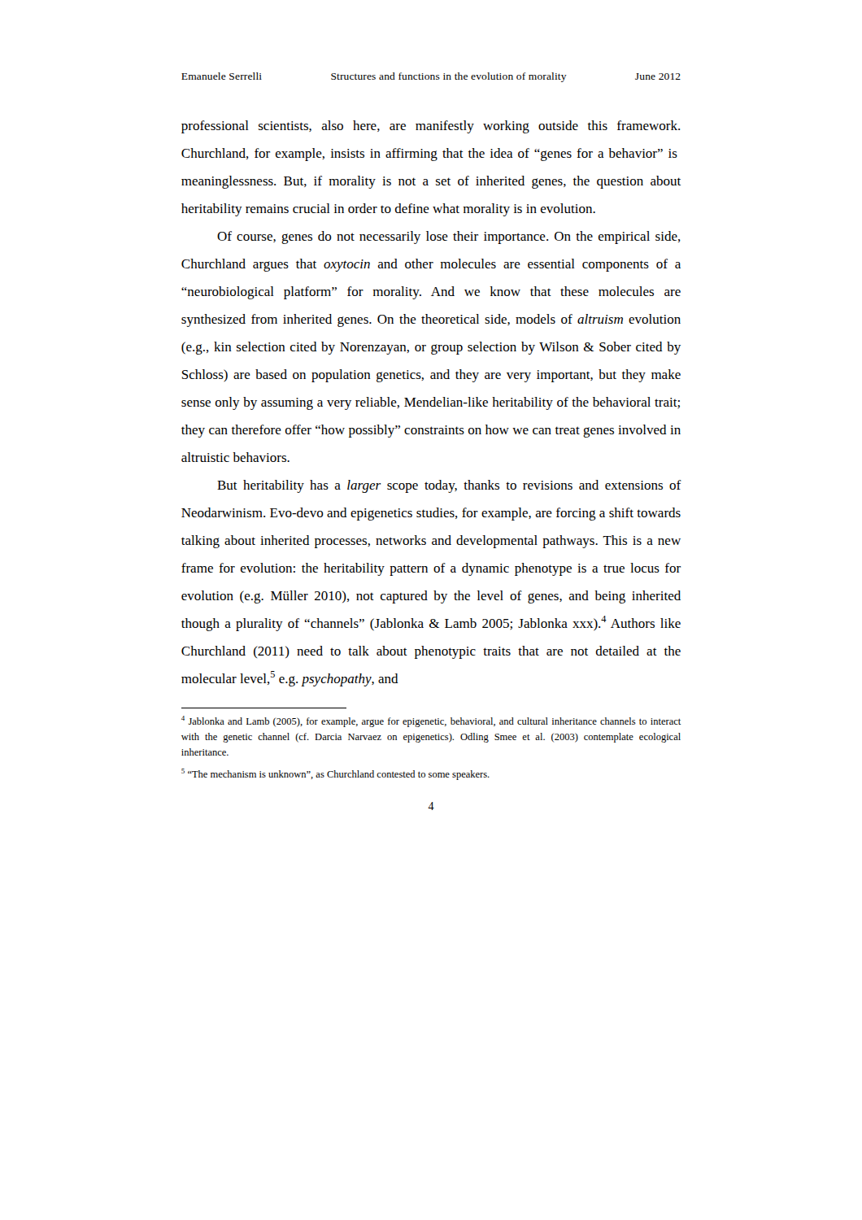Emanuele Serrelli Structures and functions in the evolution of morality June 2012
professional scientists, also here, are manifestly working outside this framework. Churchland, for example, insists in affirming that the idea of “genes for a behavior” is meaninglessness. But, if morality is not a set of inherited genes, the question about heritability remains crucial in order to define what morality is in evolution.
Of course, genes do not necessarily lose their importance. On the empirical side, Churchland argues that oxytocin and other molecules are essential components of a “neurobiological platform” for morality. And we know that these molecules are synthesized from inherited genes. On the theoretical side, models of altruism evolution (e.g., kin selection cited by Norenzayan, or group selection by Wilson & Sober cited by Schloss) are based on population genetics, and they are very important, but they make sense only by assuming a very reliable, Mendelian-like heritability of the behavioral trait; they can therefore offer “how possibly” constraints on how we can treat genes involved in altruistic behaviors.
But heritability has a larger scope today, thanks to revisions and extensions of Neodarwinism. Evo-devo and epigenetics studies, for example, are forcing a shift towards talking about inherited processes, networks and developmental pathways. This is a new frame for evolution: the heritability pattern of a dynamic phenotype is a true locus for evolution (e.g. Müller 2010), not captured by the level of genes, and being inherited though a plurality of “channels” (Jablonka & Lamb 2005; Jablonka xxx).4 Authors like Churchland (2011) need to talk about phenotypic traits that are not detailed at the molecular level,5 e.g. psychopathy, and
4 Jablonka and Lamb (2005), for example, argue for epigenetic, behavioral, and cultural inheritance channels to interact with the genetic channel (cf. Darcia Narvaez on epigenetics). Odling Smee et al. (2003) contemplate ecological inheritance.
5 “The mechanism is unknown”, as Churchland contested to some speakers.
4